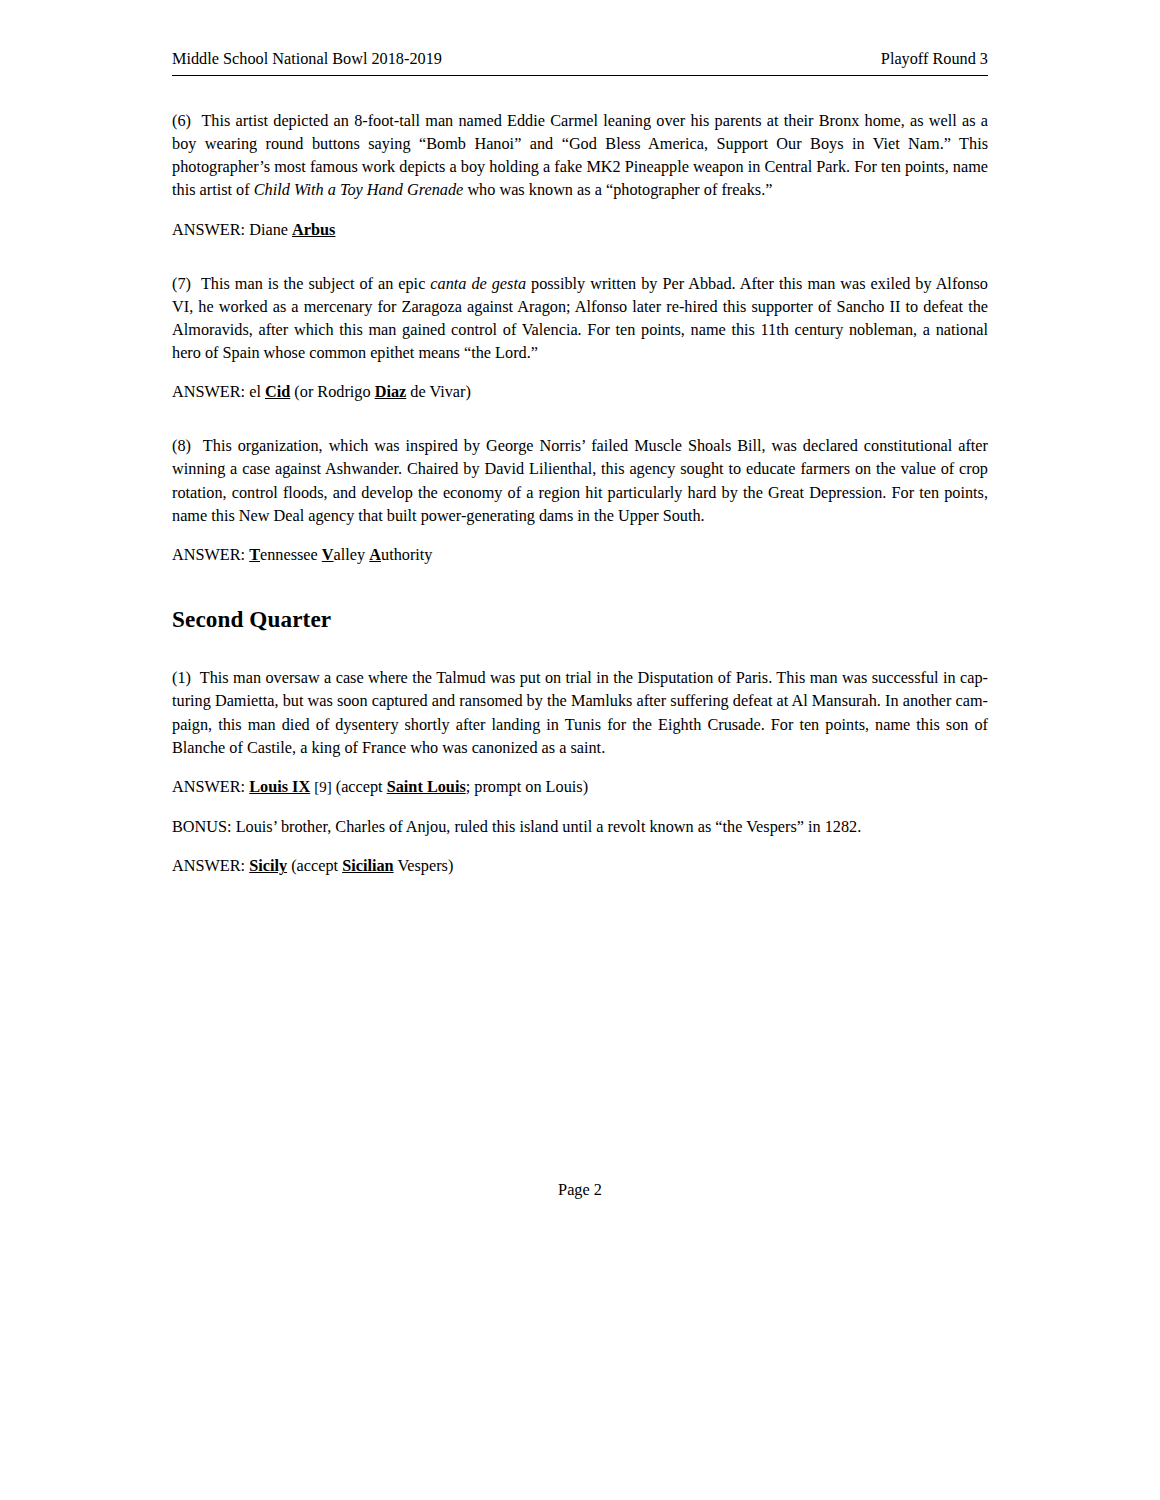Middle School National Bowl 2018-2019 Playoff Round 3
(6) This artist depicted an 8-foot-tall man named Eddie Carmel leaning over his parents at their Bronx home, as well as a boy wearing round buttons saying “Bomb Hanoi” and “God Bless America, Support Our Boys in Viet Nam.” This photographer’s most famous work depicts a boy holding a fake MK2 Pineapple weapon in Central Park. For ten points, name this artist of Child With a Toy Hand Grenade who was known as a “photographer of freaks.”
ANSWER: Diane Arbus
(7) This man is the subject of an epic canta de gesta possibly written by Per Abbad. After this man was exiled by Alfonso VI, he worked as a mercenary for Zaragoza against Aragon; Alfonso later re-hired this supporter of Sancho II to defeat the Almoravids, after which this man gained control of Valencia. For ten points, name this 11th century nobleman, a national hero of Spain whose common epithet means “the Lord.”
ANSWER: el Cid (or Rodrigo Diaz de Vivar)
(8) This organization, which was inspired by George Norris’ failed Muscle Shoals Bill, was declared constitutional after winning a case against Ashwander. Chaired by David Lilienthal, this agency sought to educate farmers on the value of crop rotation, control floods, and develop the economy of a region hit particularly hard by the Great Depression. For ten points, name this New Deal agency that built power-generating dams in the Upper South.
ANSWER: Tennessee Valley Authority
Second Quarter
(1) This man oversaw a case where the Talmud was put on trial in the Disputation of Paris. This man was successful in capturing Damietta, but was soon captured and ransomed by the Mamluks after suffering defeat at Al Mansurah. In another campaign, this man died of dysentery shortly after landing in Tunis for the Eighth Crusade. For ten points, name this son of Blanche of Castile, a king of France who was canonized as a saint.
ANSWER: Louis IX [9] (accept Saint Louis; prompt on Louis)
BONUS: Louis’ brother, Charles of Anjou, ruled this island until a revolt known as “the Vespers” in 1282.
ANSWER: Sicily (accept Sicilian Vespers)
Page 2